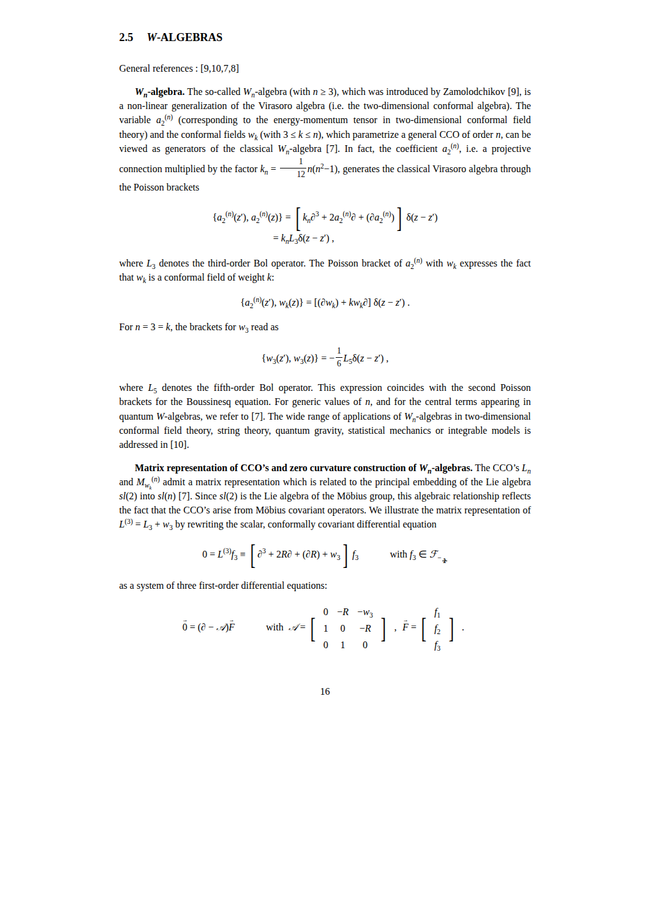2.5 W-ALGEBRAS
General references : [9,10,7,8]
Wn-algebra. The so-called Wn-algebra (with n ≥ 3), which was introduced by Zamolodchikov [9], is a non-linear generalization of the Virasoro algebra (i.e. the two-dimensional conformal algebra). The variable a2(n) (corresponding to the energy-momentum tensor in two-dimensional conformal field theory) and the conformal fields wk (with 3 ≤ k ≤ n), which parametrize a general CCO of order n, can be viewed as generators of the classical Wn-algebra [7]. In fact, the coefficient a2(n), i.e. a projective connection multiplied by the factor kn = 112 n(n2−1), generates the classical Virasoro algebra through the Poisson brackets
{a2(n)(z′), a2(n)(z)} = [kn∂3 + 2a2(n)∂ + (∂a2(n))] δ(z − z′)
= knL3δ(z − z′) ,
where L3 denotes the third-order Bol operator. The Poisson bracket of a2(n) with wk expresses the fact that wk is a conformal field of weight k:
{a2(n)(z′), wk(z)} = [(∂wk) + kwk∂] δ(z − z′) .
For n = 3 = k, the brackets for w3 read as
{w3(z′), w3(z)} = −16 L5δ(z − z′) ,
where L5 denotes the fifth-order Bol operator. This expression coincides with the second Poisson brackets for the Boussinesq equation. For generic values of n, and for the central terms appearing in quantum W-algebras, we refer to [7]. The wide range of applications of Wn-algebras in two-dimensional conformal field theory, string theory, quantum gravity, statistical mechanics or integrable models is addressed in [10].
Matrix representation of CCO’s and zero curvature construction of Wn-algebras. The CCO’s Ln and Mwk(n) admit a matrix representation which is related to the principal embedding of the Lie algebra sl(2) into sl(n) [7]. Since sl(2) is the Lie algebra of the Möbius group, this algebraic relationship reflects the fact that the CCO’s arise from Möbius covariant operators. We illustrate the matrix representation of L(3) = L3 + w3 by rewriting the scalar, conformally covariant differential equation
0 = L(3)f3 ≡ [∂3 + 2R∂ + (∂R) + w3] f3 with f3 ∈ ℱ−12
as a system of three first-order differential equations:
0 = (∂ − 𝒜)F with 𝒜 = [
| 0 | − R | − w 3 |
| 1 | 0 | − R |
| 0 | 1 | 0 |
] , F = [
| f 1 |
| f 2 |
| f 3 |
] .
16